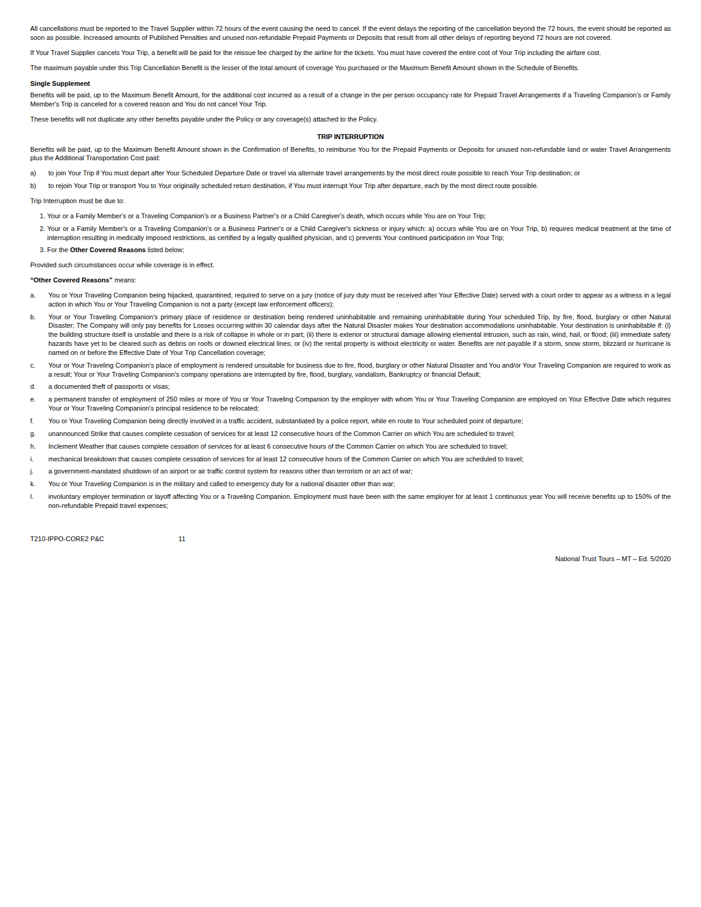All cancellations must be reported to the Travel Supplier within 72 hours of the event causing the need to cancel. If the event delays the reporting of the cancellation beyond the 72 hours, the event should be reported as soon as possible. Increased amounts of Published Penalties and unused non-refundable Prepaid Payments or Deposits that result from all other delays of reporting beyond 72 hours are not covered.
If Your Travel Supplier cancels Your Trip, a benefit will be paid for the reissue fee charged by the airline for the tickets. You must have covered the entire cost of Your Trip including the airfare cost.
The maximum payable under this Trip Cancellation Benefit is the lesser of the total amount of coverage You purchased or the Maximum Benefit Amount shown in the Schedule of Benefits.
Single Supplement
Benefits will be paid, up to the Maximum Benefit Amount, for the additional cost incurred as a result of a change in the per person occupancy rate for Prepaid Travel Arrangements if a Traveling Companion's or Family Member's Trip is canceled for a covered reason and You do not cancel Your Trip.
These benefits will not duplicate any other benefits payable under the Policy or any coverage(s) attached to the Policy.
TRIP INTERRUPTION
Benefits will be paid, up to the Maximum Benefit Amount shown in the Confirmation of Benefits, to reimburse You for the Prepaid Payments or Deposits for unused non-refundable land or water Travel Arrangements plus the Additional Transportation Cost paid:
a)
to join Your Trip if You must depart after Your Scheduled Departure Date or travel via alternate travel arrangements by the most direct route possible to reach Your Trip destination; or
b)
to rejoin Your Trip or transport You to Your originally scheduled return destination, if You must interrupt Your Trip after departure, each by the most direct route possible.
Trip Interruption must be due to:
Your or a Family Member's or a Traveling Companion's or a Business Partner's or a Child Caregiver's death, which occurs while You are on Your Trip;
Your or a Family Member's or a Traveling Companion's or a Business Partner's or a Child Caregiver's sickness or injury which: a) occurs while You are on Your Trip, b) requires medical treatment at the time of interruption resulting in medically imposed restrictions, as certified by a legally qualified physician, and c) prevents Your continued participation on Your Trip;
For the Other Covered Reasons listed below;
Provided such circumstances occur while coverage is in effect.
“Other Covered Reasons” means:
a.
You or Your Traveling Companion being hijacked, quarantined, required to serve on a jury (notice of jury duty must be received after Your Effective Date) served with a court order to appear as a witness in a legal action in which You or Your Traveling Companion is not a party (except law enforcement officers);
b.
Your or Your Traveling Companion's primary place of residence or destination being rendered uninhabitable and remaining uninhabitable during Your scheduled Trip, by fire, flood, burglary or other Natural Disaster; The Company will only pay benefits for Losses occurring within 30 calendar days after the Natural Disaster makes Your destination accommodations uninhabitable. Your destination is uninhabitable if: (i) the building structure itself is unstable and there is a risk of collapse in whole or in part; (ii) there is exterior or structural damage allowing elemental intrusion, such as rain, wind, hail, or flood; (iii) immediate safety hazards have yet to be cleared such as debris on roofs or downed electrical lines; or (iv) the rental property is without electricity or water. Benefits are not payable if a storm, snow storm, blizzard or hurricane is named on or before the Effective Date of Your Trip Cancellation coverage;
c.
Your or Your Traveling Companion's place of employment is rendered unsuitable for business due to fire, flood, burglary or other Natural Disaster and You and/or Your Traveling Companion are required to work as a result; Your or Your Traveling Companion's company operations are interrupted by fire, flood, burglary, vandalism, Bankruptcy or financial Default;
d.
a documented theft of passports or visas;
e.
a permanent transfer of employment of 250 miles or more of You or Your Traveling Companion by the employer with whom You or Your Traveling Companion are employed on Your Effective Date which requires Your or Your Traveling Companion's principal residence to be relocated;
f.
You or Your Traveling Companion being directly involved in a traffic accident, substantiated by a police report, while en route to Your scheduled point of departure;
g.
unannounced Strike that causes complete cessation of services for at least 12 consecutive hours of the Common Carrier on which You are scheduled to travel;
h.
Inclement Weather that causes complete cessation of services for at least 6 consecutive hours of the Common Carrier on which You are scheduled to travel;
i.
mechanical breakdown that causes complete cessation of services for at least 12 consecutive hours of the Common Carrier on which You are scheduled to travel;
j.
a government-mandated shutdown of an airport or air traffic control system for reasons other than terrorism or an act of war;
k.
You or Your Traveling Companion is in the military and called to emergency duty for a national disaster other than war;
l.
involuntary employer termination or layoff affecting You or a Traveling Companion. Employment must have been with the same employer for at least 1 continuous year You will receive benefits up to 150% of the non-refundable Prepaid travel expenses;
T210-IPPO-CORE2 P&C 11
National Trust Tours – MT – Ed. 5/2020